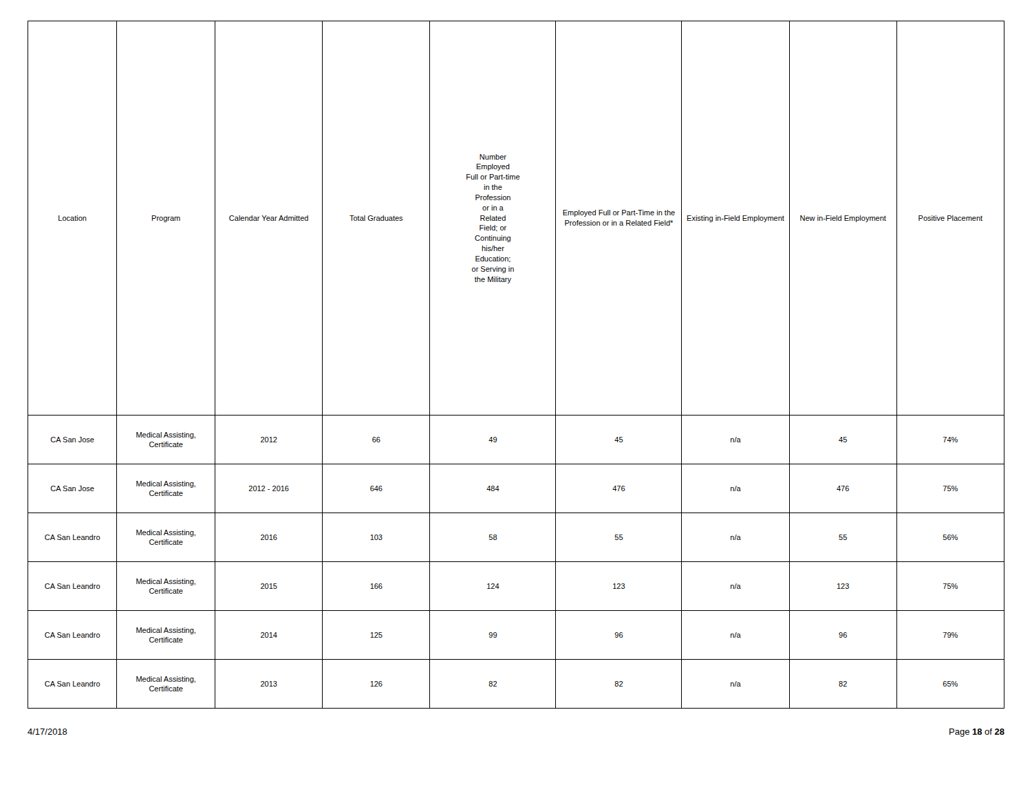| Location | Program | Calendar Year Admitted | Total Graduates | Number Employed Full or Part-time in the Profession or in a Related Field; or Continuing his/her Education; or Serving in the Military | Employed Full or Part-Time in the Profession or in a Related Field* | Existing in-Field Employment | New in-Field Employment | Positive Placement |
| --- | --- | --- | --- | --- | --- | --- | --- | --- |
| CA San Jose | Medical Assisting, Certificate | 2012 | 66 | 49 | 45 | n/a | 45 | 74% |
| CA San Jose | Medical Assisting, Certificate | 2012 - 2016 | 646 | 484 | 476 | n/a | 476 | 75% |
| CA San Leandro | Medical Assisting, Certificate | 2016 | 103 | 58 | 55 | n/a | 55 | 56% |
| CA San Leandro | Medical Assisting, Certificate | 2015 | 166 | 124 | 123 | n/a | 123 | 75% |
| CA San Leandro | Medical Assisting, Certificate | 2014 | 125 | 99 | 96 | n/a | 96 | 79% |
| CA San Leandro | Medical Assisting, Certificate | 2013 | 126 | 82 | 82 | n/a | 82 | 65% |
4/17/2018
Page 18 of 28